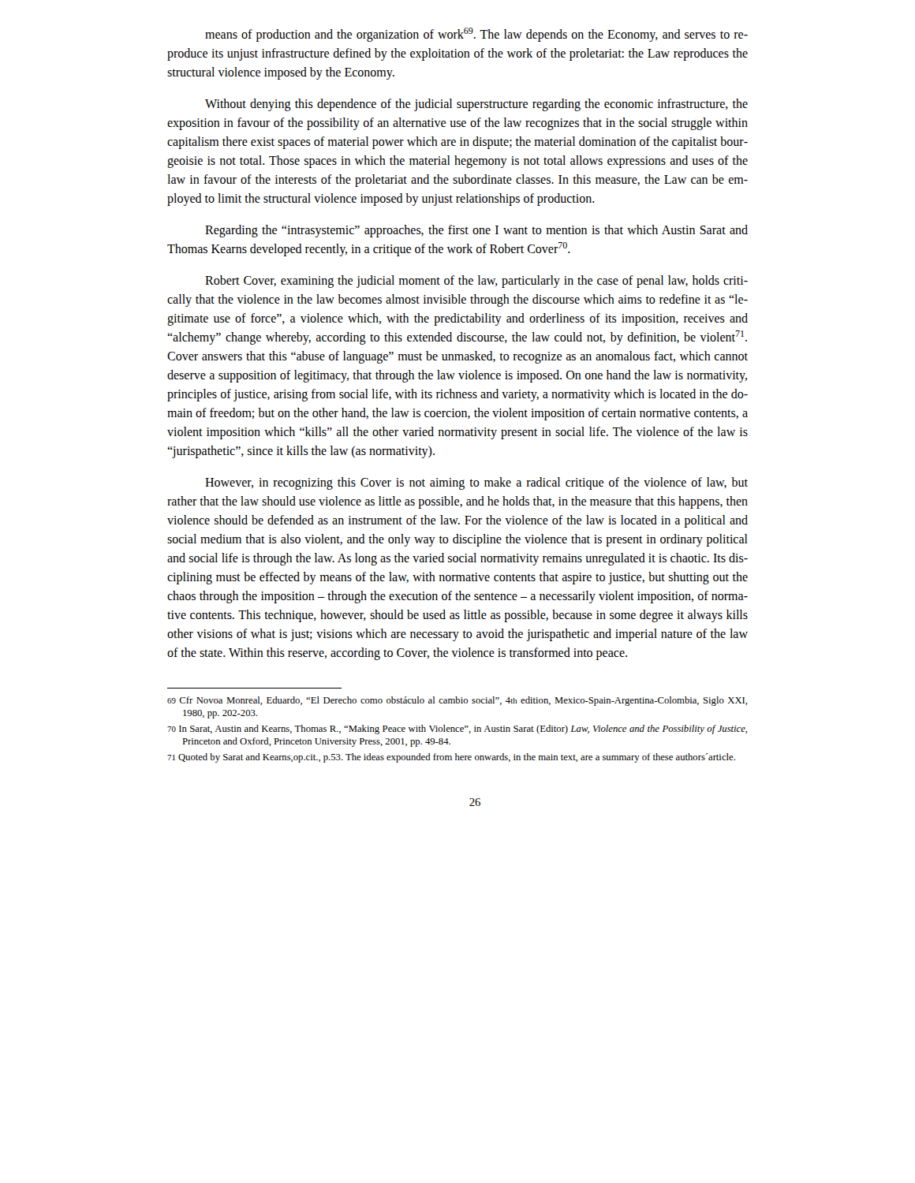means of production and the organization of work69. The law depends on the Economy, and serves to reproduce its unjust infrastructure defined by the exploitation of the work of the proletariat: the Law reproduces the structural violence imposed by the Economy.
Without denying this dependence of the judicial superstructure regarding the economic infrastructure, the exposition in favour of the possibility of an alternative use of the law recognizes that in the social struggle within capitalism there exist spaces of material power which are in dispute; the material domination of the capitalist bourgeoisie is not total. Those spaces in which the material hegemony is not total allows expressions and uses of the law in favour of the interests of the proletariat and the subordinate classes. In this measure, the Law can be employed to limit the structural violence imposed by unjust relationships of production.
Regarding the “intrasystemic” approaches, the first one I want to mention is that which Austin Sarat and Thomas Kearns developed recently, in a critique of the work of Robert Cover70.
Robert Cover, examining the judicial moment of the law, particularly in the case of penal law, holds critically that the violence in the law becomes almost invisible through the discourse which aims to redefine it as “legitimate use of force”, a violence which, with the predictability and orderliness of its imposition, receives and “alchemy” change whereby, according to this extended discourse, the law could not, by definition, be violent71. Cover answers that this “abuse of language” must be unmasked, to recognize as an anomalous fact, which cannot deserve a supposition of legitimacy, that through the law violence is imposed. On one hand the law is normativity, principles of justice, arising from social life, with its richness and variety, a normativity which is located in the domain of freedom; but on the other hand, the law is coercion, the violent imposition of certain normative contents, a violent imposition which “kills” all the other varied normativity present in social life. The violence of the law is “jurispathetic”, since it kills the law (as normativity).
However, in recognizing this Cover is not aiming to make a radical critique of the violence of law, but rather that the law should use violence as little as possible, and he holds that, in the measure that this happens, then violence should be defended as an instrument of the law. For the violence of the law is located in a political and social medium that is also violent, and the only way to discipline the violence that is present in ordinary political and social life is through the law. As long as the varied social normativity remains unregulated it is chaotic. Its disciplining must be effected by means of the law, with normative contents that aspire to justice, but shutting out the chaos through the imposition – through the execution of the sentence – a necessarily violent imposition, of normative contents. This technique, however, should be used as little as possible, because in some degree it always kills other visions of what is just; visions which are necessary to avoid the jurispathetic and imperial nature of the law of the state. Within this reserve, according to Cover, the violence is transformed into peace.
69 Cfr Novoa Monreal, Eduardo, “El Derecho como obstáculo al cambio social”, 4th edition, Mexico-Spain-Argentina-Colombia, Siglo XXI, 1980, pp. 202-203.
70 In Sarat, Austin and Kearns, Thomas R., “Making Peace with Violence”, in Austin Sarat (Editor) Law, Violence and the Possibility of Justice, Princeton and Oxford, Princeton University Press, 2001, pp. 49-84.
71 Quoted by Sarat and Kearns,op.cit., p.53. The ideas expounded from here onwards, in the main text, are a summary of these authors´article.
26